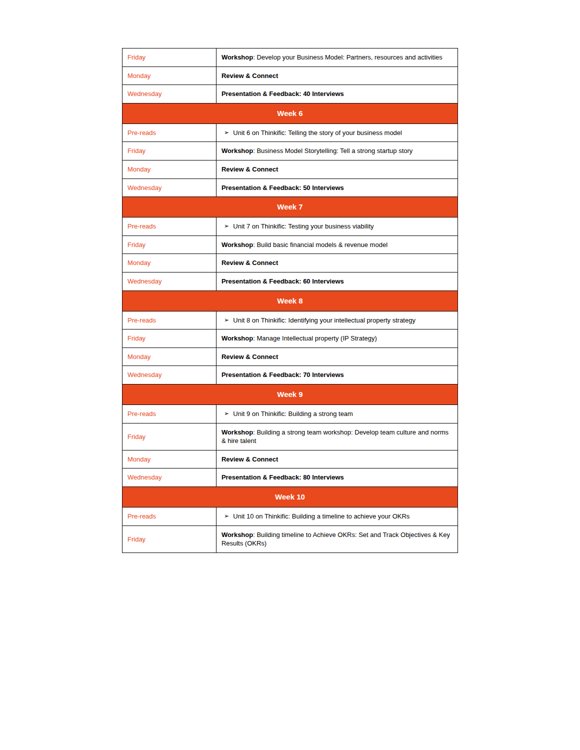| Friday | Workshop : Develop your Business Model: Partners, resources and activities |
| Monday | Review & Connect |
| Wednesday | Presentation & Feedback: 40 Interviews |
| Week 6 |
| Pre-reads | Unit 6 on Thinkific: Telling the story of your business model |
| Friday | Workshop : Business Model Storytelling: Tell a strong startup story |
| Monday | Review & Connect |
| Wednesday | Presentation & Feedback: 50 Interviews |
| Week 7 |
| Pre-reads | Unit 7 on Thinkific: Testing your business viability |
| Friday | Workshop : Build basic financial models & revenue model |
| Monday | Review & Connect |
| Wednesday | Presentation & Feedback: 60 Interviews |
| Week 8 |
| Pre-reads | Unit 8 on Thinkific: Identifying your intellectual property strategy |
| Friday | Workshop : Manage Intellectual property (IP Strategy) |
| Monday | Review & Connect |
| Wednesday | Presentation & Feedback: 70 Interviews |
| Week 9 |
| Pre-reads | Unit 9 on Thinkific: Building a strong team |
| Friday | Workshop : Building a strong team workshop: Develop team culture and norms & hire talent |
| Monday | Review & Connect |
| Wednesday | Presentation & Feedback: 80 Interviews |
| Week 10 |
| Pre-reads | Unit 10 on Thinkific: Building a timeline to achieve your OKRs |
| Friday | Workshop : Building timeline to Achieve OKRs: Set and Track Objectives & Key Results (OKRs) |